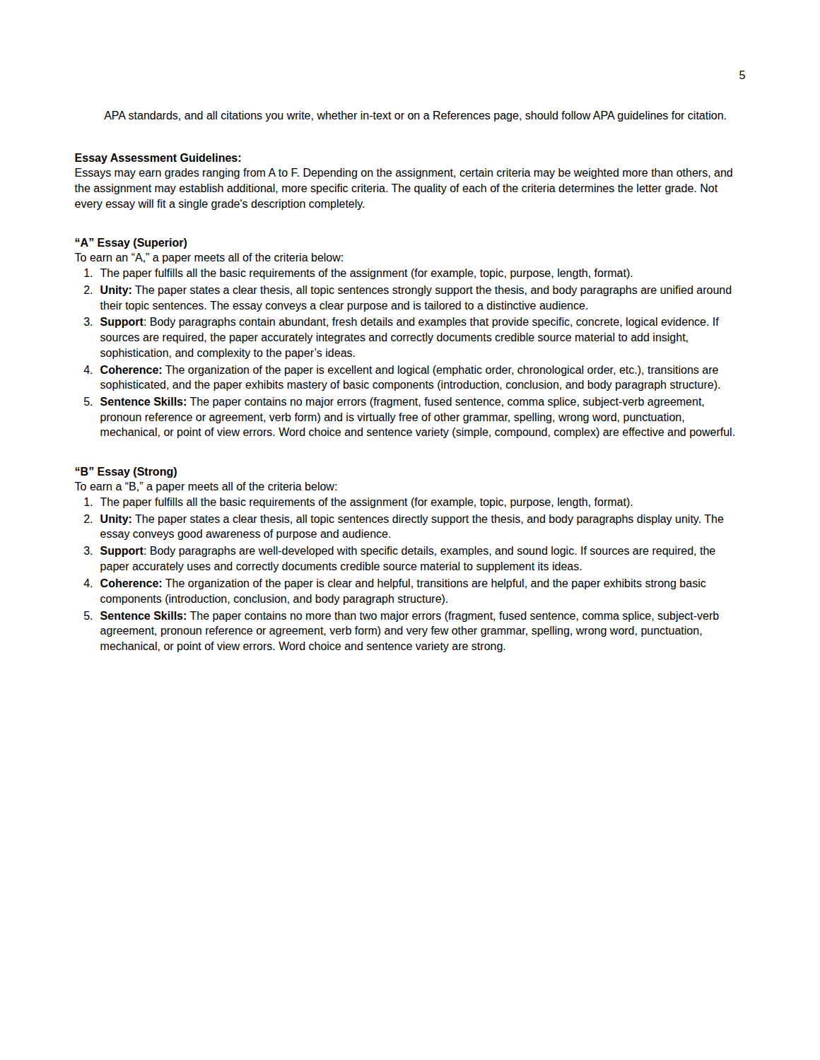5
APA standards, and all citations you write, whether in-text or on a References page, should follow APA guidelines for citation.
Essay Assessment Guidelines:
Essays may earn grades ranging from A to F. Depending on the assignment, certain criteria may be weighted more than others, and the assignment may establish additional, more specific criteria. The quality of each of the criteria determines the letter grade. Not every essay will fit a single grade's description completely.
“A” Essay (Superior)
To earn an “A,” a paper meets all of the criteria below:
The paper fulfills all the basic requirements of the assignment (for example, topic, purpose, length, format).
Unity: The paper states a clear thesis, all topic sentences strongly support the thesis, and body paragraphs are unified around their topic sentences. The essay conveys a clear purpose and is tailored to a distinctive audience.
Support: Body paragraphs contain abundant, fresh details and examples that provide specific, concrete, logical evidence. If sources are required, the paper accurately integrates and correctly documents credible source material to add insight, sophistication, and complexity to the paper’s ideas.
Coherence: The organization of the paper is excellent and logical (emphatic order, chronological order, etc.), transitions are sophisticated, and the paper exhibits mastery of basic components (introduction, conclusion, and body paragraph structure).
Sentence Skills: The paper contains no major errors (fragment, fused sentence, comma splice, subject-verb agreement, pronoun reference or agreement, verb form) and is virtually free of other grammar, spelling, wrong word, punctuation, mechanical, or point of view errors. Word choice and sentence variety (simple, compound, complex) are effective and powerful.
“B” Essay (Strong)
To earn a “B,” a paper meets all of the criteria below:
The paper fulfills all the basic requirements of the assignment (for example, topic, purpose, length, format).
Unity: The paper states a clear thesis, all topic sentences directly support the thesis, and body paragraphs display unity. The essay conveys good awareness of purpose and audience.
Support: Body paragraphs are well-developed with specific details, examples, and sound logic. If sources are required, the paper accurately uses and correctly documents credible source material to supplement its ideas.
Coherence: The organization of the paper is clear and helpful, transitions are helpful, and the paper exhibits strong basic components (introduction, conclusion, and body paragraph structure).
Sentence Skills: The paper contains no more than two major errors (fragment, fused sentence, comma splice, subject-verb agreement, pronoun reference or agreement, verb form) and very few other grammar, spelling, wrong word, punctuation, mechanical, or point of view errors. Word choice and sentence variety are strong.